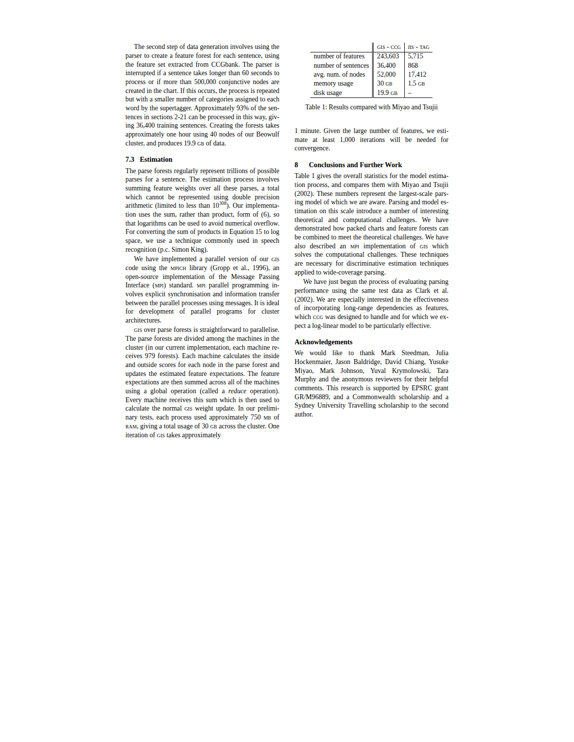The second step of data generation involves using the parser to create a feature forest for each sentence, using the feature set extracted from CCGbank. The parser is interrupted if a sentence takes longer than 60 seconds to process or if more than 500,000 conjunctive nodes are created in the chart. If this occurs, the process is repeated but with a smaller number of categories assigned to each word by the supertagger. Approximately 93% of the sentences in sections 2-21 can be processed in this way, giving 36,400 training sentences. Creating the forests takes approximately one hour using 40 nodes of our Beowulf cluster, and produces 19.9 gb of data.
7.3 Estimation
The parse forests regularly represent trillions of possible parses for a sentence. The estimation process involves summing feature weights over all these parses, a total which cannot be represented using double precision arithmetic (limited to less than 10308). Our implementation uses the sum, rather than product, form of (6), so that logarithms can be used to avoid numerical overflow. For converting the sum of products in Equation 15 to log space, we use a technique commonly used in speech recognition (p.c. Simon King).
We have implemented a parallel version of our gis code using the mpich library (Gropp et al., 1996), an open-source implementation of the Message Passing Interface (mpi) standard. mpi parallel programming involves explicit synchronisation and information transfer between the parallel processes using messages. It is ideal for development of parallel programs for cluster architectures.
gis over parse forests is straightforward to parallelise. The parse forests are divided among the machines in the cluster (in our current implementation, each machine receives 979 forests). Each machine calculates the inside and outside scores for each node in the parse forest and updates the estimated feature expectations. The feature expectations are then summed across all of the machines using a global operation (called a reduce operation). Every machine receives this sum which is then used to calculate the normal gis weight update. In our preliminary tests, each process used approximately 750 mb of ram, giving a total usage of 30 gb across the cluster. One iteration of gis takes approximately
| | gis - ccg | iis - tag |
| --- | --- | --- |
| number of features | 243,603 | 5,715 |
| number of sentences | 36,400 | 868 |
| avg. num. of nodes | 52,000 | 17,412 |
| memory usage | 30 gb | 1.5 gb |
| disk usage | 19.9 gb | – |
Table 1: Results compared with Miyao and Tsujii
1 minute. Given the large number of features, we estimate at least 1,000 iterations will be needed for convergence.
8 Conclusions and Further Work
Table 1 gives the overall statistics for the model estimation process, and compares them with Miyao and Tsujii (2002). These numbers represent the largest-scale parsing model of which we are aware. Parsing and model estimation on this scale introduce a number of interesting theoretical and computational challenges. We have demonstrated how packed charts and feature forests can be combined to meet the theoretical challenges. We have also described an mpi implementation of gis which solves the computational challenges. These techniques are necessary for discriminative estimation techniques applied to wide-coverage parsing.
We have just begun the process of evaluating parsing performance using the same test data as Clark et al. (2002). We are especially interested in the effectiveness of incorporating long-range dependencies as features, which ccg was designed to handle and for which we expect a log-linear model to be particularly effective.
Acknowledgements
We would like to thank Mark Steedman, Julia Hockenmaier, Jason Baldridge, David Chiang, Yusuke Miyao, Mark Johnson, Yuval Krymolowski, Tara Murphy and the anonymous reviewers for their helpful comments. This research is supported by EPSRC grant GR/M96889, and a Commonwealth scholarship and a Sydney University Travelling scholarship to the second author.